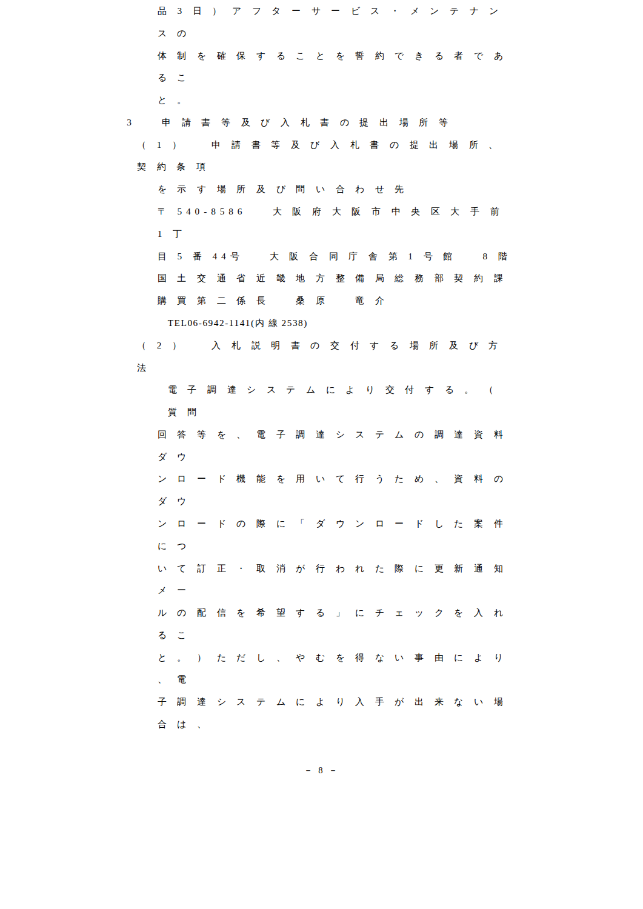品 3 日 ） ア フ タ ー サ ー ビ ス ・ メ ン テ ナ ン ス の
体 制 を 確 保 す る こ と を 誓 約 で き る 者 で あ る こ
と 。
3 　 申 請 書 等 及 び 入 札 書 の 提 出 場 所 等
（ 1 ） 　 申 請 書 等 及 び 入 札 書 の 提 出 場 所 、 契 約 条 項
を 示 す 場 所 及 び 問 い 合 わ せ 先
〒 540-8586 　 大 阪 府 大 阪 市 中 央 区 大 手 前 1 丁
目 5 番 44号 　 大 阪 合 同 庁 舎 第 1 号 館 　 8 階
国 土 交 通 省 近 畿 地 方 整 備 局 総 務 部 契 約 課
購 買 第 二 係 長 　 桑 原 　 竜 介
TEL06-6942-1141(内 線 2538)
（ 2 ） 　 入 札 説 明 書 の 交 付 す る 場 所 及 び 方 法
電 子 調 達 シ ス テ ム に よ り 交 付 す る 。 （ 質 問
回 答 等 を 、 電 子 調 達 シ ス テ ム の 調 達 資 料 ダ ウ
ン ロ ー ド 機 能 を 用 い て 行 う た め 、 資 料 の ダ ウ
ン ロ ー ド の 際 に 「 ダ ウ ン ロ ー ド し た 案 件 に つ
い て 訂 正 ・ 取 消 が 行 わ れ た 際 に 更 新 通 知 メ ー
ル の 配 信 を 希 望 す る 」 に チ ェ ッ ク を 入 れ る こ
と 。 ） た だ し 、 や む を 得 な い 事 由 に よ り 、 電
子 調 達 シ ス テ ム に よ り 入 手 が 出 来 な い 場 合 は 、
－ 8 －